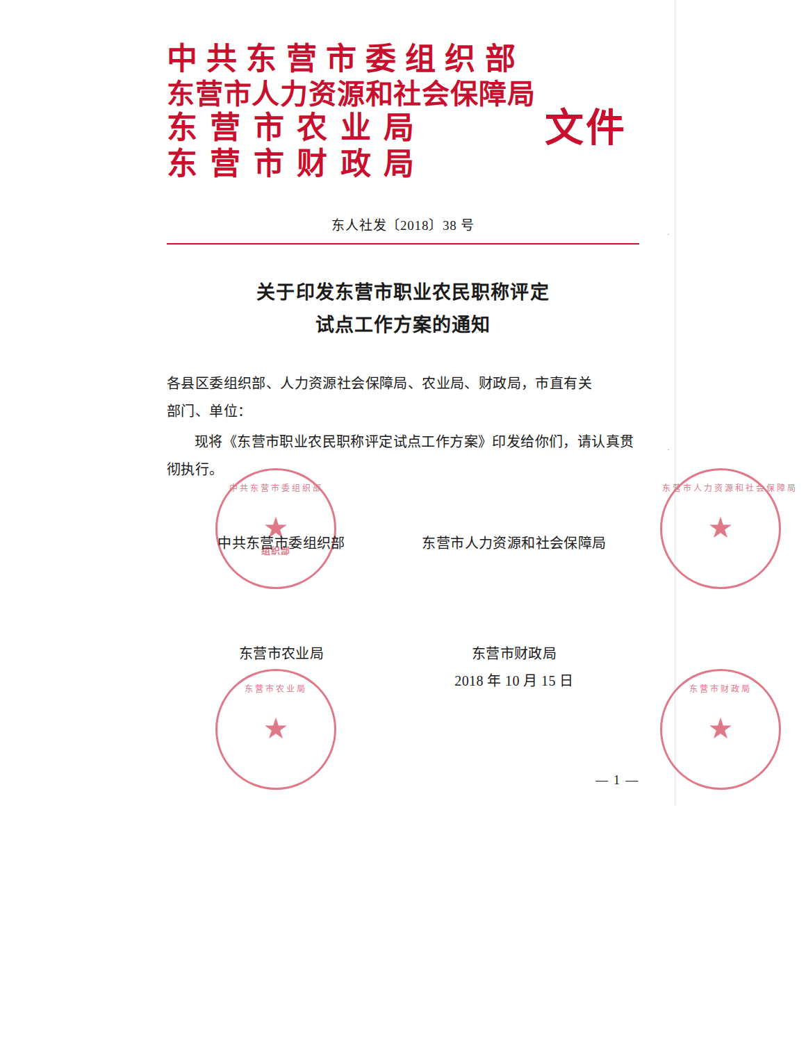· ·
中共东营市委组织部
东营市人力资源和社会保障局
东营市农业局
东营市财政局
文件
东人社发〔2018〕38 号
关于印发东营市职业农民职称评定
试点工作方案的通知
各县区委组织部、人力资源社会保障局、农业局、财政局，市直有关
部门、单位：
现将《东营市职业农民职称评定试点工作方案》印发给你们，请认真贯彻执行。
中共东营市委组织部 ★ 组织部
中共东营市委组织部
东营市人力资源和社会保障局 ★
东营市人力资源和社会保障局
东营市农业局 ★
东营市农业局
东营市财政局 ★
东营市财政局
2018 年 10 月 15 日
— 1 —